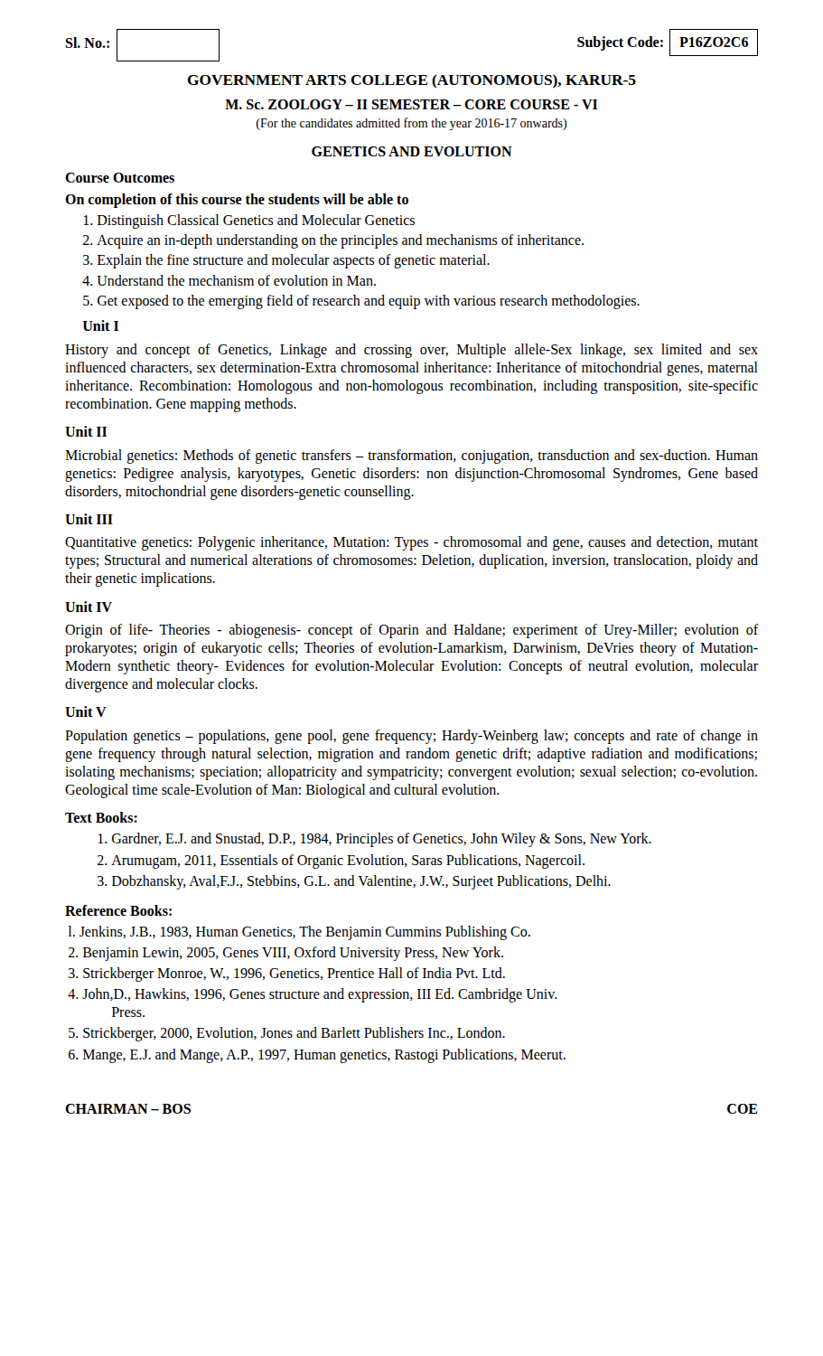Sl. No.:
Subject Code: P16ZO2C6
GOVERNMENT ARTS COLLEGE (AUTONOMOUS), KARUR-5
M. Sc. ZOOLOGY – II SEMESTER – CORE COURSE - VI
(For the candidates admitted from the year 2016-17 onwards)
GENETICS AND EVOLUTION
Course Outcomes
On completion of this course the students will be able to
Distinguish Classical Genetics and Molecular Genetics
Acquire an in-depth understanding on the principles and mechanisms of inheritance.
Explain the fine structure and molecular aspects of genetic material.
Understand the mechanism of evolution in Man.
Get exposed to the emerging field of research and equip with various research methodologies.
Unit I
History and concept of Genetics, Linkage and crossing over, Multiple allele-Sex linkage, sex limited and sex influenced characters, sex determination-Extra chromosomal inheritance: Inheritance of mitochondrial genes, maternal inheritance. Recombination: Homologous and non-homologous recombination, including transposition, site-specific recombination. Gene mapping methods.
Unit II
Microbial genetics: Methods of genetic transfers – transformation, conjugation, transduction and sex-duction. Human genetics: Pedigree analysis, karyotypes, Genetic disorders: non disjunction-Chromosomal Syndromes, Gene based disorders, mitochondrial gene disorders-genetic counselling.
Unit III
Quantitative genetics: Polygenic inheritance, Mutation: Types - chromosomal and gene, causes and detection, mutant types; Structural and numerical alterations of chromosomes: Deletion, duplication, inversion, translocation, ploidy and their genetic implications.
Unit IV
Origin of life- Theories - abiogenesis- concept of Oparin and Haldane; experiment of Urey-Miller; evolution of prokaryotes; origin of eukaryotic cells; Theories of evolution-Lamarkism, Darwinism, DeVries theory of Mutation- Modern synthetic theory- Evidences for evolution-Molecular Evolution: Concepts of neutral evolution, molecular divergence and molecular clocks.
Unit V
Population genetics – populations, gene pool, gene frequency; Hardy-Weinberg law; concepts and rate of change in gene frequency through natural selection, migration and random genetic drift; adaptive radiation and modifications; isolating mechanisms; speciation; allopatricity and sympatricity; convergent evolution; sexual selection; co-evolution. Geological time scale-Evolution of Man: Biological and cultural evolution.
Text Books:
Gardner, E.J. and Snustad, D.P., 1984, Principles of Genetics, John Wiley & Sons, New York.
Arumugam, 2011, Essentials of Organic Evolution, Saras Publications, Nagercoil.
Dobzhansky, Aval,F.J., Stebbins, G.L. and Valentine, J.W., Surjeet Publications, Delhi.
Reference Books:
l. Jenkins, J.B., 1983, Human Genetics, The Benjamin Cummins Publishing Co.
2. Benjamin Lewin, 2005, Genes VIII, Oxford University Press, New York.
3. Strickberger Monroe, W., 1996, Genetics, Prentice Hall of India Pvt. Ltd.
4. John,D., Hawkins, 1996, Genes structure and expression, III Ed. Cambridge Univ.
Press.
5. Strickberger, 2000, Evolution, Jones and Barlett Publishers Inc., London.
6. Mange, E.J. and Mange, A.P., 1997, Human genetics, Rastogi Publications, Meerut.
CHAIRMAN – BOS COE